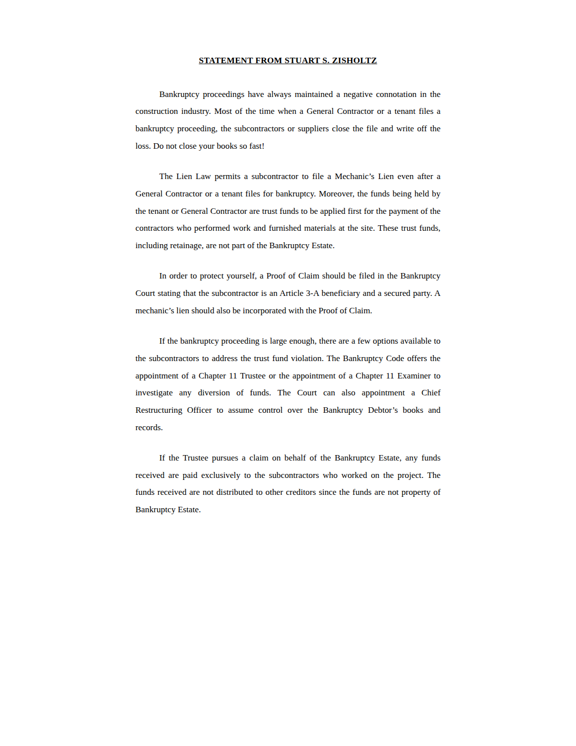STATEMENT FROM STUART S. ZISHOLTZ
Bankruptcy proceedings have always maintained a negative connotation in the construction industry. Most of the time when a General Contractor or a tenant files a bankruptcy proceeding, the subcontractors or suppliers close the file and write off the loss. Do not close your books so fast!
The Lien Law permits a subcontractor to file a Mechanic’s Lien even after a General Contractor or a tenant files for bankruptcy. Moreover, the funds being held by the tenant or General Contractor are trust funds to be applied first for the payment of the contractors who performed work and furnished materials at the site. These trust funds, including retainage, are not part of the Bankruptcy Estate.
In order to protect yourself, a Proof of Claim should be filed in the Bankruptcy Court stating that the subcontractor is an Article 3-A beneficiary and a secured party. A mechanic’s lien should also be incorporated with the Proof of Claim.
If the bankruptcy proceeding is large enough, there are a few options available to the subcontractors to address the trust fund violation. The Bankruptcy Code offers the appointment of a Chapter 11 Trustee or the appointment of a Chapter 11 Examiner to investigate any diversion of funds. The Court can also appointment a Chief Restructuring Officer to assume control over the Bankruptcy Debtor’s books and records.
If the Trustee pursues a claim on behalf of the Bankruptcy Estate, any funds received are paid exclusively to the subcontractors who worked on the project. The funds received are not distributed to other creditors since the funds are not property of Bankruptcy Estate.